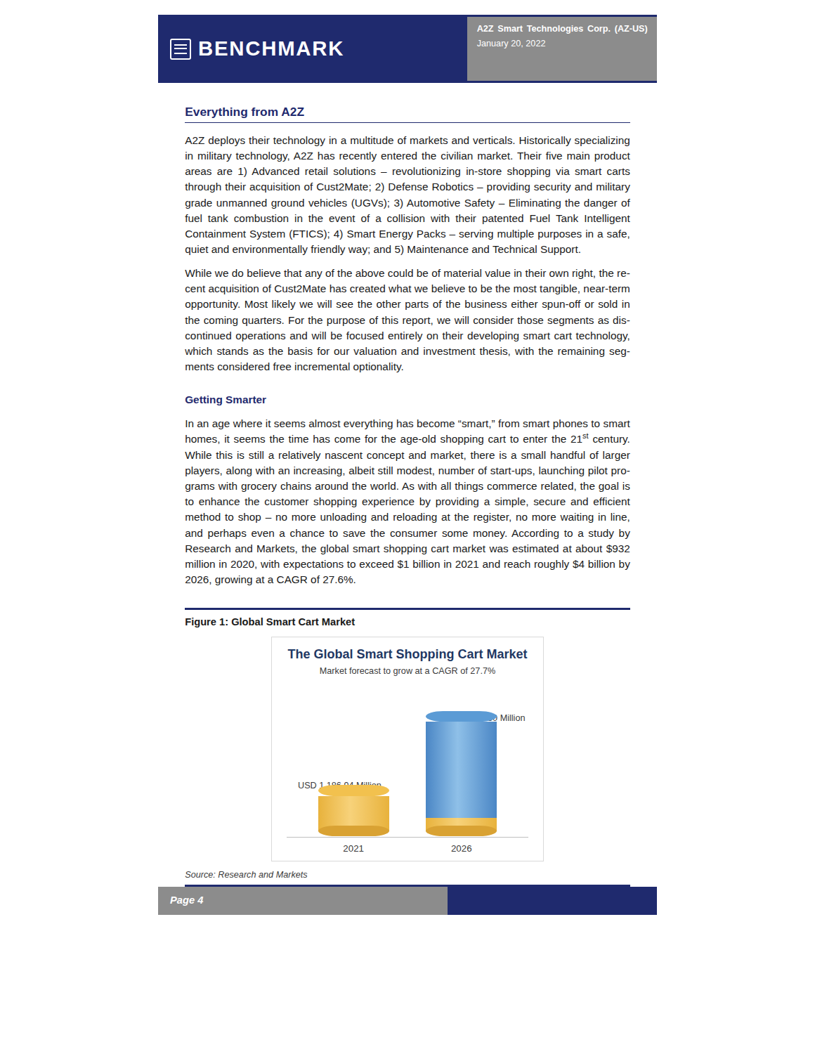BENCHMARK
A2Z Smart Technologies Corp. (AZ-US)
January 20, 2022
Everything from A2Z
A2Z deploys their technology in a multitude of markets and verticals. Historically specializing in military technology, A2Z has recently entered the civilian market. Their five main product areas are 1) Advanced retail solutions – revolutionizing in-store shopping via smart carts through their acquisition of Cust2Mate; 2) Defense Robotics – providing security and military grade unmanned ground vehicles (UGVs); 3) Automotive Safety – Eliminating the danger of fuel tank combustion in the event of a collision with their patented Fuel Tank Intelligent Containment System (FTICS); 4) Smart Energy Packs – serving multiple purposes in a safe, quiet and environmentally friendly way; and 5) Maintenance and Technical Support.
While we do believe that any of the above could be of material value in their own right, the recent acquisition of Cust2Mate has created what we believe to be the most tangible, near-term opportunity. Most likely we will see the other parts of the business either spun-off or sold in the coming quarters. For the purpose of this report, we will consider those segments as discontinued operations and will be focused entirely on their developing smart cart technology, which stands as the basis for our valuation and investment thesis, with the remaining segments considered free incremental optionality.
Getting Smarter
In an age where it seems almost everything has become “smart,” from smart phones to smart homes, it seems the time has come for the age-old shopping cart to enter the 21st century. While this is still a relatively nascent concept and market, there is a small handful of larger players, along with an increasing, albeit still modest, number of start-ups, launching pilot programs with grocery chains around the world. As with all things commerce related, the goal is to enhance the customer shopping experience by providing a simple, secure and efficient method to shop – no more unloading and reloading at the register, no more waiting in line, and perhaps even a chance to save the consumer some money. According to a study by Research and Markets, the global smart shopping cart market was estimated at about $932 million in 2020, with expectations to exceed $1 billion in 2021 and reach roughly $4 billion by 2026, growing at a CAGR of 27.6%.
Figure 1: Global Smart Cart Market
The Global Smart Shopping Cart Market
Market forecast to grow at a CAGR of 27.7%
USD 1,186.94 Million
USD 4,030 Million
20212026
Source: Research and Markets
Page 4